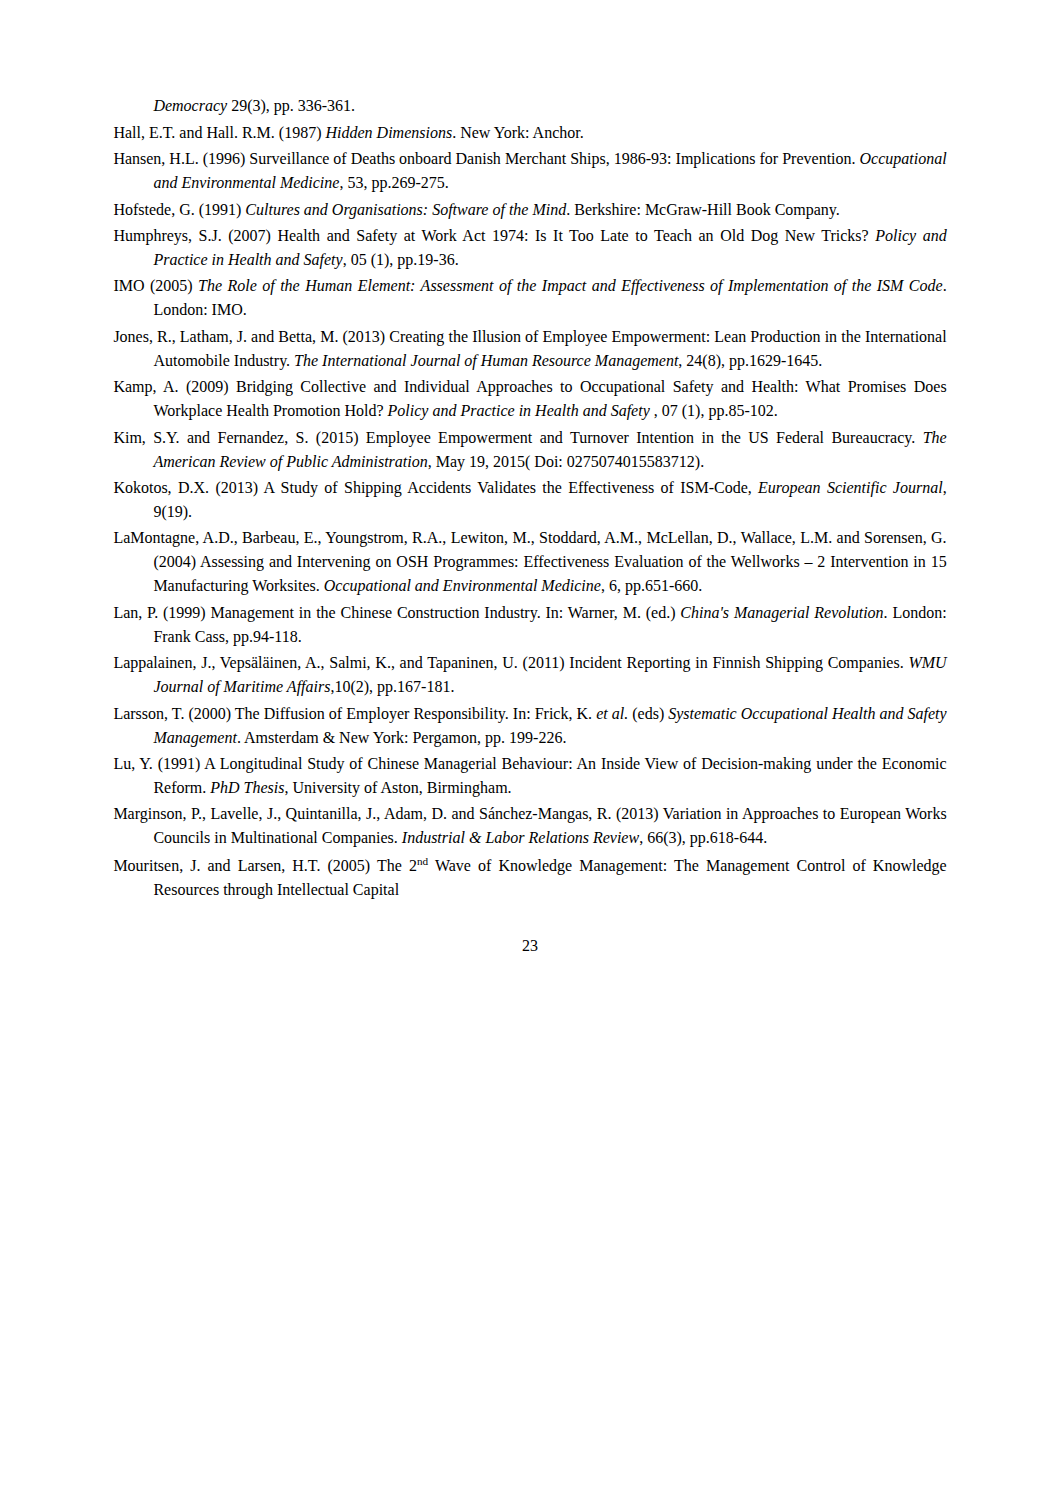Democracy 29(3), pp. 336-361.
Hall, E.T. and Hall. R.M. (1987) Hidden Dimensions. New York: Anchor.
Hansen, H.L. (1996) Surveillance of Deaths onboard Danish Merchant Ships, 1986-93: Implications for Prevention. Occupational and Environmental Medicine, 53, pp.269-275.
Hofstede, G. (1991) Cultures and Organisations: Software of the Mind. Berkshire: McGraw-Hill Book Company.
Humphreys, S.J. (2007) Health and Safety at Work Act 1974: Is It Too Late to Teach an Old Dog New Tricks? Policy and Practice in Health and Safety, 05 (1), pp.19-36.
IMO (2005) The Role of the Human Element: Assessment of the Impact and Effectiveness of Implementation of the ISM Code. London: IMO.
Jones, R., Latham, J. and Betta, M. (2013) Creating the Illusion of Employee Empowerment: Lean Production in the International Automobile Industry. The International Journal of Human Resource Management, 24(8), pp.1629-1645.
Kamp, A. (2009) Bridging Collective and Individual Approaches to Occupational Safety and Health: What Promises Does Workplace Health Promotion Hold? Policy and Practice in Health and Safety , 07 (1), pp.85-102.
Kim, S.Y. and Fernandez, S. (2015) Employee Empowerment and Turnover Intention in the US Federal Bureaucracy. The American Review of Public Administration, May 19, 2015( Doi: 0275074015583712).
Kokotos, D.X. (2013) A Study of Shipping Accidents Validates the Effectiveness of ISM-Code, European Scientific Journal, 9(19).
LaMontagne, A.D., Barbeau, E., Youngstrom, R.A., Lewiton, M., Stoddard, A.M., McLellan, D., Wallace, L.M. and Sorensen, G. (2004) Assessing and Intervening on OSH Programmes: Effectiveness Evaluation of the Wellworks – 2 Intervention in 15 Manufacturing Worksites. Occupational and Environmental Medicine, 6, pp.651-660.
Lan, P. (1999) Management in the Chinese Construction Industry. In: Warner, M. (ed.) China's Managerial Revolution. London: Frank Cass, pp.94-118.
Lappalainen, J., Vepsäläinen, A., Salmi, K., and Tapaninen, U. (2011) Incident Reporting in Finnish Shipping Companies. WMU Journal of Maritime Affairs,10(2), pp.167-181.
Larsson, T. (2000) The Diffusion of Employer Responsibility. In: Frick, K. et al. (eds) Systematic Occupational Health and Safety Management. Amsterdam & New York: Pergamon, pp. 199-226.
Lu, Y. (1991) A Longitudinal Study of Chinese Managerial Behaviour: An Inside View of Decision-making under the Economic Reform. PhD Thesis, University of Aston, Birmingham.
Marginson, P., Lavelle, J., Quintanilla, J., Adam, D. and Sánchez-Mangas, R. (2013) Variation in Approaches to European Works Councils in Multinational Companies. Industrial & Labor Relations Review, 66(3), pp.618-644.
Mouritsen, J. and Larsen, H.T. (2005) The 2nd Wave of Knowledge Management: The Management Control of Knowledge Resources through Intellectual Capital
23